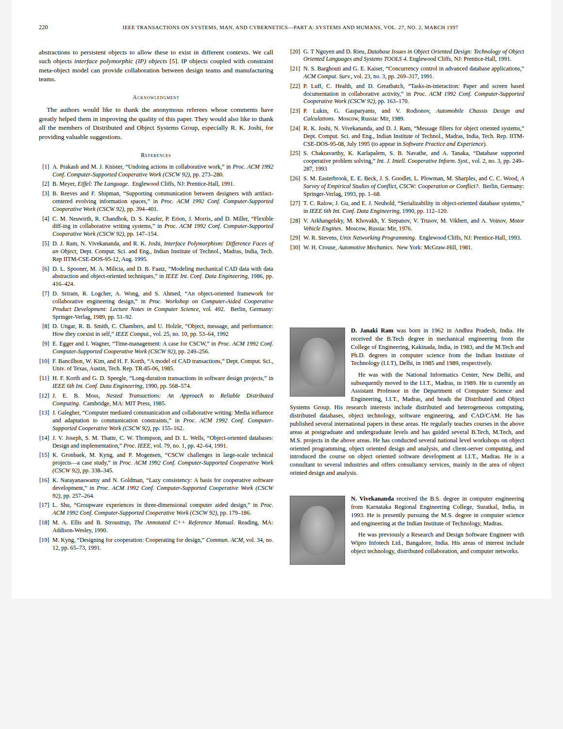220 IEEE Transactions on Systems, Man, and Cybernetics—Part A: Systems and Humans, Vol. 27, No. 2, March 1997
abstractions to persistent objects to allow these to exist in different contexts. We call such objects interface polymorphic (IP) objects [5]. IP objects coupled with constraint meta-object model can provide collaboration between design teams and manufacturing teams.
Acknowledgment
The authors would like to thank the anonymous referees whose comments have greatly helped them in improving the quality of this paper. They would also like to thank all the members of Distributed and Object Systems Group, especially R. K. Joshi, for providing valuable suggestions.
References
[1] A. Prakash and M. J. Knister, “Undoing actions in collaborative work,” in Proc. ACM 1992 Conf. Computer-Supported Cooperative Work (CSCW 92), pp. 273–280.
[2] B. Meyer, Eiffel: The Language. Englewood Cliffs, NJ: Prentice-Hall, 1991.
[3] B. Reeves and F. Shipman, “Supporting communication between designers with artifact-centered evolving information spaces,” in Proc. ACM 1992 Conf. Computer-Supported Cooperative Work (CSCW 92), pp. 394–401.
[4] C. M. Neuwirth, R. Chandhok, D. S. Kaufer, P. Erion, J. Morris, and D. Miller, “Flexible diff-ing in collaborative writing systems,” in Proc. ACM 1992 Conf. Computer-Supported Cooperative Work (CSCW 92), pp. 147–154.
[5] D. J. Ram, N. Vivekananda, and R. K. Joshi, Interface Polymorphism: Difference Faces of an Object, Dept. Comput. Sci. and Eng., Indian Institute of Technol., Madras, India, Tech. Rep IITM-CSE-DOS-95-12, Aug. 1995.
[6] D. L. Spooner, M. A. Milicia, and D. B. Faatz, “Modeling mechanical CAD data with data abstraction and object-oriented techniques,” in IEEE Int. Conf. Data Engineering, 1986, pp. 416–424.
[7] D. Sriram, R. Logcher, A. Wong, and S. Ahmed, “An object-oriented framework for collaborative engineering design,” in Proc. Workshop on Computer-Aided Cooperative Product Development: Lecture Notes in Computer Science, vol. 492. Berlin, Germany: Springer-Verlag, 1989, pp. 51–92.
[8] D. Ungar, R. B. Smith, C. Chambers, and U. Holzle, “Object, message, and performance: How they coexist in self,” IEEE Comput., vol. 25, no. 10, pp. 53–64, 1992
[9] E. Egger and I. Wagner, “Time-management: A case for CSCW,” in Proc. ACM 1992 Conf. Computer-Supported Cooperative Work (CSCW 92), pp. 249–256.
[10] F. Bancilhon, W. Kim, and H. F. Korth, “A model of CAD transactions,” Dept. Comput. Sci., Univ. of Texas, Austin, Tech. Rep. TR-85-06, 1985.
[11] H. F. Korth and G. D. Speegle, “Long-duration transactions in software design projects,” in IEEE 6th Int. Conf. Data Engineering, 1990, pp. 568–574.
[12] J. E. B. Moss, Nested Transactions: An Approach to Reliable Distributed Computing. Cambridge, MA: MIT Press, 1985.
[13] J. Galegher, “Computer mediated communication and collaborative writing: Media influence and adaptation to communication constraints,” in Proc. ACM 1992 Conf. Computer-Supported Cooperative Work (CSCW 92), pp. 155–162.
[14] J. V. Joseph, S. M. Thatte, C. W. Thompson, and D. L. Wells, “Object-oriented databases: Design and implementation,” Proc. IEEE, vol. 79, no. 1, pp. 42–64, 1991.
[15] K. Gronbaek, M. Kyng, and P. Mogensen, “CSCW challenges in large-scale technical projects—a case study,” in Proc. ACM 1992 Conf. Computer-Supported Cooperative Work (CSCW 92), pp. 338–345.
[16] K. Narayanaswamy and N. Goldman, “Lazy consistency: A basis for cooperative software development,” in Proc. ACM 1992 Conf. Computer-Supported Cooperative Work (CSCW 92), pp. 257–264.
[17] L. Shu, “Groupware experiences in three-dimensional computer aided design,” in Proc. ACM 1992 Conf. Computer-Supported Cooperative Work (CSCW 92), pp. 179–186.
[18] M. A. Ellis and B. Stroustrup, The Annotated C++ Reference Manual. Reading, MA: Addison-Wesley, 1990.
[19] M. Kyng, “Designing for cooperation: Cooperating for design,” Commun. ACM, vol. 34, no. 12, pp. 65–73, 1991.
[20] G. T Nguyen and D. Rieu, Database Issues in Object Oriented Design: Technology of Object Oriented Languages and Systems TOOLS 4. Englewood Cliffs, NJ: Prentice-Hall, 1991.
[21] N. S. Barghouti and G. E. Kaiser, “Concurrency control in advanced database applications,” ACM Comput. Surv., vol. 23, no. 3, pp. 269–317, 1991.
[22] P. Luff, C. Health, and D. Greatbatch, “Tasks-in-interaction: Paper and screen based documentation in collaborative activity,” in Proc. ACM 1992 Conf. Computer-Supported Cooperative Work (CSCW 92), pp. 163–170.
[23] P. Lukin, G. Gasparyants, and V. Rodionov, Automobile Chassis Design and Calculations. Moscow, Russia: Mir, 1989.
[24] R. K. Joshi, N. Vivekananda, and D. J. Ram, “Message filters for object oriented systems,” Dept. Comput. Sci. and Eng., Indian Institute of Technol., Madras, India, Tech. Rep. IITM-CSE-DOS-95-08, July 1995 (to appear in Software Practice and Experience).
[25] S. Chakravarthy, K. Karlapalem, S. B. Navathe, and A. Tanaka, “Database supported cooperative problem solving,” Int. J. Intell. Cooperative Inform. Syst., vol. 2, no. 3, pp. 249–287, 1993
[26] S. M. Easterbrook, E. E. Beck, J. S. Goodlet, L. Plowman, M. Sharples, and C. C. Wood, A Survey of Empirical Studies of Conflict, CSCW: Cooperation or Conflict?. Berlin, Germany: Springer-Verlag, 1993, pp. 1–68.
[27] T. C. Ralow, J. Gu, and E. J. Neuhold, “Serializability in object-oriented database systems,” in IEEE 6th Int. Conf. Data Engineering, 1990, pp. 112–120.
[28] V. Arkhangelsky, M. Khovakh, Y. Stepanov, V. Trusov, M. Vikhert, and A. Voinov, Motor Vehicle Engines. Moscow, Russia: Mir, 1976.
[29] W. R. Stevens, Unix Networking Programming. Englewood Cliffs, NJ: Prentice-Hall, 1993.
[30] W. H. Crouse, Automotive Mechanics. New York: McGraw-Hill, 1981.
D. Janaki Ram was born in 1962 in Andhra Pradesh, India. He received the B.Tech degree in mechanical engineering from the College of Engineering, Kakinada, India, in 1983, and the M.Tech and Ph.D. degrees in computer science from the Indian Institute of Technology (I.I.T), Delhi, in 1985 and 1989, respectively.
He was with the National Informatics Center, New Delhi, and subsequently moved to the I.I.T., Madras, in 1989. He is currently an Assistant Professor in the Department of Computer Science and Engineering, I.I.T., Madras, and heads the Distributed and Object Systems Group. His research interests include distributed and heterogeneous computing, distributed databases, object technology, software engineering, and CAD/CAM. He has published several international papers in these areas. He regularly teaches courses in the above areas at postgraduate and undergraduate levels and has guided several B.Tech, M.Tech, and M.S. projects in the above areas. He has conducted several national level workshops on object oriented programming, object oriented design and analysis, and client-server computing, and introduced the course on object oriented software development at I.I.T., Madras. He is a consultant to several industries and offers consultancy services, mainly in the area of object orinted design and analysis.
N. Vivekananda received the B.S. degree in computer engineering from Karnataka Regional Engineering College, Suratkal, India, in 1993. He is presently pursuing the M.S. degree in computer science and engineering at the Indian Institute of Technology, Madras.
He was previously a Research and Design Software Engineer with Wipro Infotech Ltd., Bangalore, India. His areas of interest include object technology, distributed collaboration, and computer networks.